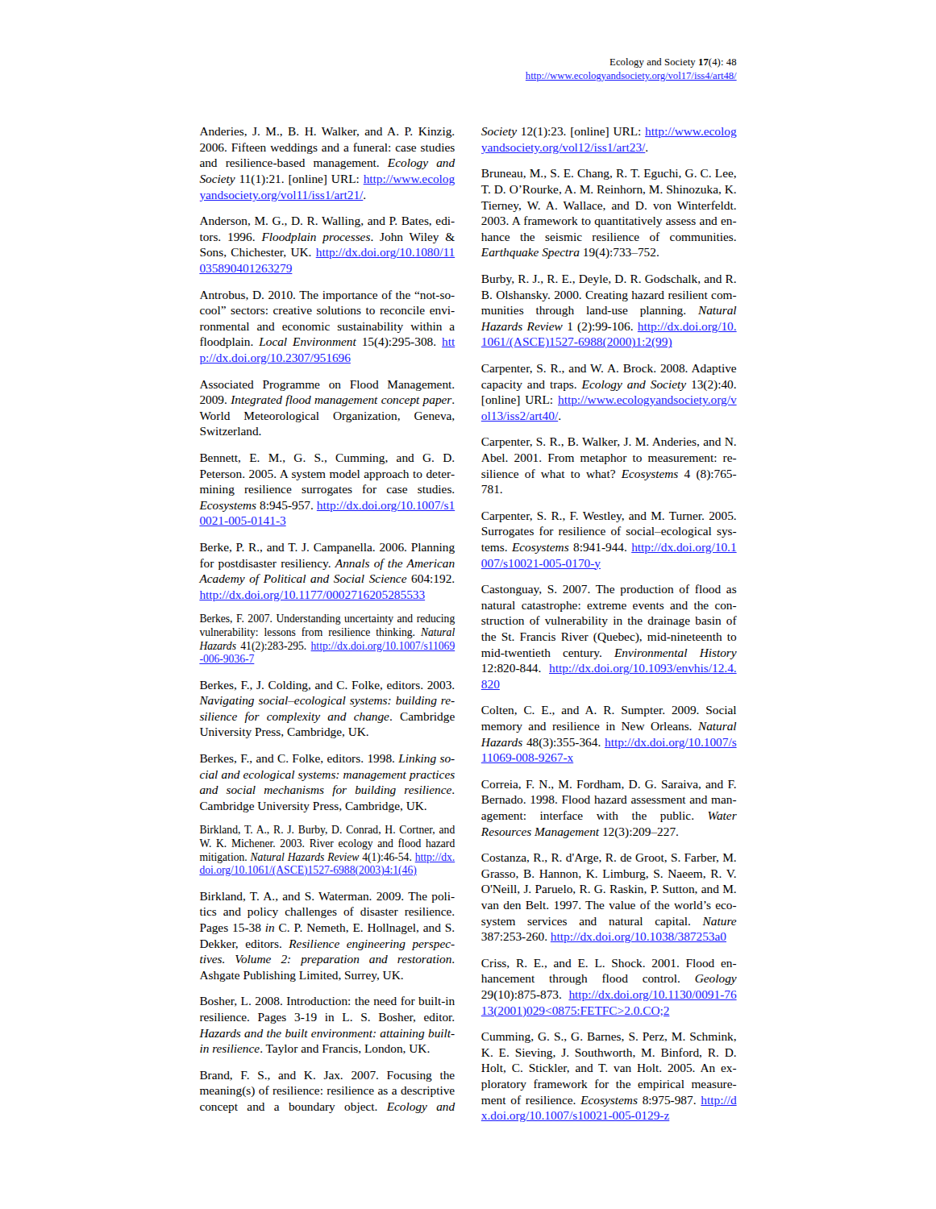Ecology and Society 17(4): 48
http://www.ecologyandsociety.org/vol17/iss4/art48/
Anderies, J. M., B. H. Walker, and A. P. Kinzig. 2006. Fifteen weddings and a funeral: case studies and resilience-based management. Ecology and Society 11(1):21. [online] URL: http://www.ecologyandsociety.org/vol11/iss1/art21/.
Anderson, M. G., D. R. Walling, and P. Bates, editors. 1996. Floodplain processes. John Wiley & Sons, Chichester, UK. http://dx.doi.org/10.1080/11035890401263279
Antrobus, D. 2010. The importance of the “not-so-cool” sectors: creative solutions to reconcile environmental and economic sustainability within a floodplain. Local Environment 15(4):295-308. http://dx.doi.org/10.2307/951696
Associated Programme on Flood Management. 2009. Integrated flood management concept paper. World Meteorological Organization, Geneva, Switzerland.
Bennett, E. M., G. S., Cumming, and G. D. Peterson. 2005. A system model approach to determining resilience surrogates for case studies. Ecosystems 8:945-957. http://dx.doi.org/10.1007/s10021-005-0141-3
Berke, P. R., and T. J. Campanella. 2006. Planning for postdisaster resiliency. Annals of the American Academy of Political and Social Science 604:192. http://dx.doi.org/10.1177/0002716205285533
Berkes, F. 2007. Understanding uncertainty and reducing vulnerability: lessons from resilience thinking. Natural Hazards 41(2):283-295. http://dx.doi.org/10.1007/s11069-006-9036-7
Berkes, F., J. Colding, and C. Folke, editors. 2003. Navigating social–ecological systems: building resilience for complexity and change. Cambridge University Press, Cambridge, UK.
Berkes, F., and C. Folke, editors. 1998. Linking social and ecological systems: management practices and social mechanisms for building resilience. Cambridge University Press, Cambridge, UK.
Birkland, T. A., R. J. Burby, D. Conrad, H. Cortner, and W. K. Michener. 2003. River ecology and flood hazard mitigation. Natural Hazards Review 4(1):46-54. http://dx.doi.org/10.1061/(ASCE)1527-6988(2003)4:1(46)
Birkland, T. A., and S. Waterman. 2009. The politics and policy challenges of disaster resilience. Pages 15-38 in C. P. Nemeth, E. Hollnagel, and S. Dekker, editors. Resilience engineering perspectives. Volume 2: preparation and restoration. Ashgate Publishing Limited, Surrey, UK.
Bosher, L. 2008. Introduction: the need for built-in resilience. Pages 3-19 in L. S. Bosher, editor. Hazards and the built environment: attaining built-in resilience. Taylor and Francis, London, UK.
Brand, F. S., and K. Jax. 2007. Focusing the meaning(s) of resilience: resilience as a descriptive concept and a boundary object. Ecology and Society 12(1):23. [online] URL: http://www.ecologyandsociety.org/vol12/iss1/art23/.
Bruneau, M., S. E. Chang, R. T. Eguchi, G. C. Lee, T. D. O’Rourke, A. M. Reinhorn, M. Shinozuka, K. Tierney, W. A. Wallace, and D. von Winterfeldt. 2003. A framework to quantitatively assess and enhance the seismic resilience of communities. Earthquake Spectra 19(4):733–752.
Burby, R. J., R. E., Deyle, D. R. Godschalk, and R. B. Olshansky. 2000. Creating hazard resilient communities through land-use planning. Natural Hazards Review 1 (2):99-106. http://dx.doi.org/10.1061/(ASCE)1527-6988(2000)1:2(99)
Carpenter, S. R., and W. A. Brock. 2008. Adaptive capacity and traps. Ecology and Society 13(2):40. [online] URL: http://www.ecologyandsociety.org/vol13/iss2/art40/.
Carpenter, S. R., B. Walker, J. M. Anderies, and N. Abel. 2001. From metaphor to measurement: resilience of what to what? Ecosystems 4 (8):765-781.
Carpenter, S. R., F. Westley, and M. Turner. 2005. Surrogates for resilience of social–ecological systems. Ecosystems 8:941-944. http://dx.doi.org/10.1007/s10021-005-0170-y
Castonguay, S. 2007. The production of flood as natural catastrophe: extreme events and the construction of vulnerability in the drainage basin of the St. Francis River (Quebec), mid-nineteenth to mid-twentieth century. Environmental History 12:820-844. http://dx.doi.org/10.1093/envhis/12.4.820
Colten, C. E., and A. R. Sumpter. 2009. Social memory and resilience in New Orleans. Natural Hazards 48(3):355-364. http://dx.doi.org/10.1007/s11069-008-9267-x
Correia, F. N., M. Fordham, D. G. Saraiva, and F. Bernado. 1998. Flood hazard assessment and management: interface with the public. Water Resources Management 12(3):209–227.
Costanza, R., R. d'Arge, R. de Groot, S. Farber, M. Grasso, B. Hannon, K. Limburg, S. Naeem, R. V. O'Neill, J. Paruelo, R. G. Raskin, P. Sutton, and M. van den Belt. 1997. The value of the world’s ecosystem services and natural capital. Nature 387:253-260. http://dx.doi.org/10.1038/387253a0
Criss, R. E., and E. L. Shock. 2001. Flood enhancement through flood control. Geology 29(10):875-873. http://dx.doi.org/10.1130/0091-7613(2001)029<0875:FETFC>2.0.CO;2
Cumming, G. S., G. Barnes, S. Perz, M. Schmink, K. E. Sieving, J. Southworth, M. Binford, R. D. Holt, C. Stickler, and T. van Holt. 2005. An exploratory framework for the empirical measurement of resilience. Ecosystems 8:975-987. http://dx.doi.org/10.1007/s10021-005-0129-z